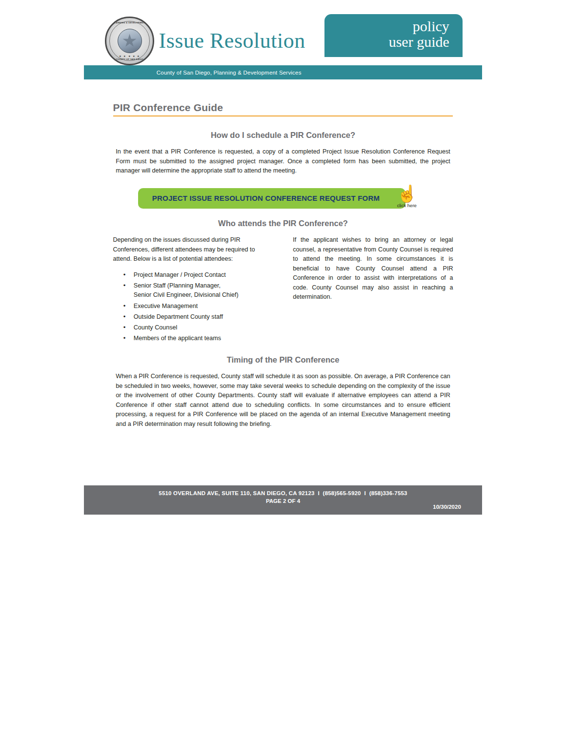Planning & Development
★ ★ ★ ★ ★
County of San Diego
Issue Resolution
policy
user guide
County of San Diego, Planning & Development Services
PIR Conference Guide
How do I schedule a PIR Conference?
In the event that a PIR Conference is requested, a copy of a completed Project Issue Resolution Conference Request Form must be submitted to the assigned project manager. Once a completed form has been submitted, the project manager will determine the appropriate staff to attend the meeting.
PROJECT ISSUE RESOLUTION CONFERENCE REQUEST FORM ☝ click here
Who attends the PIR Conference?
Depending on the issues discussed during PIR Conferences, different attendees may be required to attend. Below is a list of potential attendees:
Project Manager / Project Contact
Senior Staff (Planning Manager,
Senior Civil Engineer, Divisional Chief)
Executive Management
Outside Department County staff
County Counsel
Members of the applicant teams
If the applicant wishes to bring an attorney or legal counsel, a representative from County Counsel is required to attend the meeting. In some circumstances it is beneficial to have County Counsel attend a PIR Conference in order to assist with interpretations of a code. County Counsel may also assist in reaching a determination.
Timing of the PIR Conference
When a PIR Conference is requested, County staff will schedule it as soon as possible. On average, a PIR Conference can be scheduled in two weeks, however, some may take several weeks to schedule depending on the complexity of the issue or the involvement of other County Departments. County staff will evaluate if alternative employees can attend a PIR Conference if other staff cannot attend due to scheduling conflicts. In some circumstances and to ensure efficient processing, a request for a PIR Conference will be placed on the agenda of an internal Executive Management meeting and a PIR determination may result following the briefing.
5510 OVERLAND AVE, SUITE 110, SAN DIEGO, CA 92123 I (858)565-5920 I (858)336-7553
PAGE 2 OF 4
10/30/2020